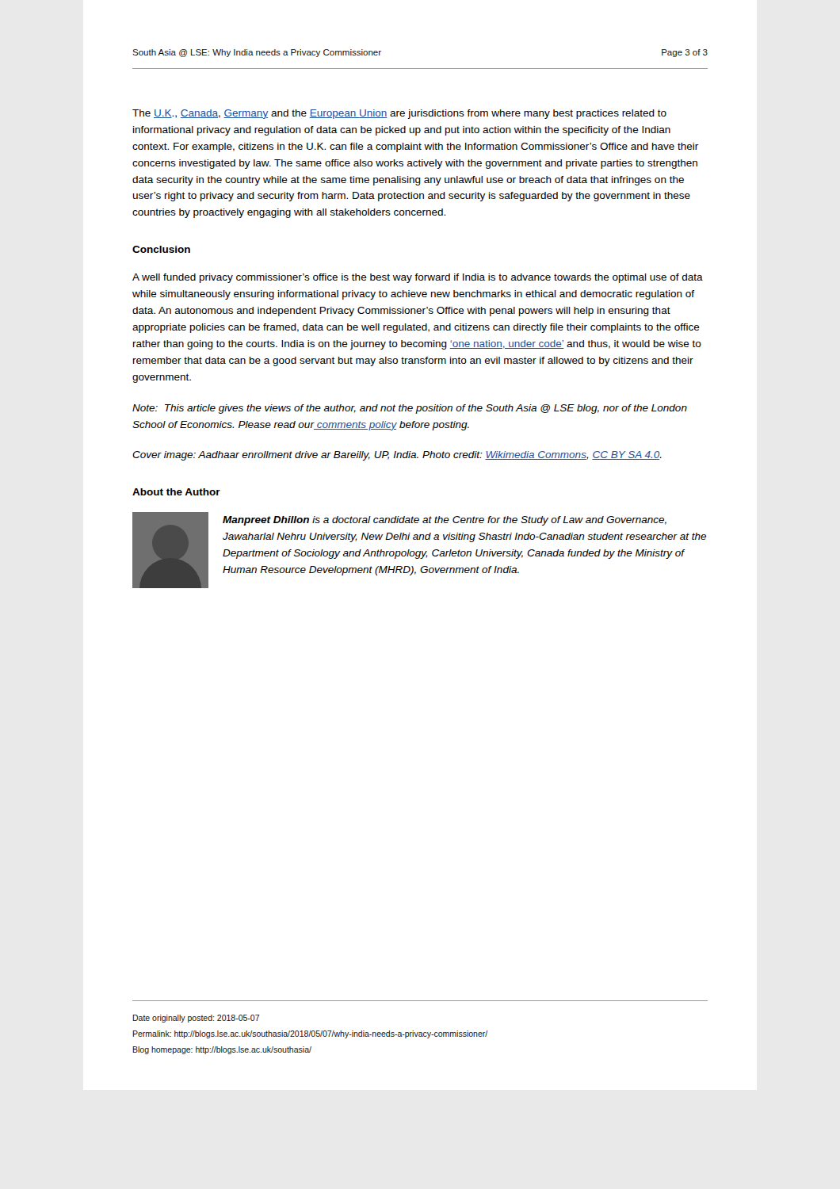South Asia @ LSE: Why India needs a Privacy Commissioner
Page 3 of 3
The U.K., Canada, Germany and the European Union are jurisdictions from where many best practices related to informational privacy and regulation of data can be picked up and put into action within the specificity of the Indian context. For example, citizens in the U.K. can file a complaint with the Information Commissioner’s Office and have their concerns investigated by law. The same office also works actively with the government and private parties to strengthen data security in the country while at the same time penalising any unlawful use or breach of data that infringes on the user’s right to privacy and security from harm. Data protection and security is safeguarded by the government in these countries by proactively engaging with all stakeholders concerned.
Conclusion
A well funded privacy commissioner’s office is the best way forward if India is to advance towards the optimal use of data while simultaneously ensuring informational privacy to achieve new benchmarks in ethical and democratic regulation of data. An autonomous and independent Privacy Commissioner’s Office with penal powers will help in ensuring that appropriate policies can be framed, data can be well regulated, and citizens can directly file their complaints to the office rather than going to the courts. India is on the journey to becoming ‘one nation, under code’ and thus, it would be wise to remember that data can be a good servant but may also transform into an evil master if allowed to by citizens and their government.
Note: This article gives the views of the author, and not the position of the South Asia @ LSE blog, nor of the London School of Economics. Please read our comments policy before posting.
Cover image: Aadhaar enrollment drive ar Bareilly, UP, India. Photo credit: Wikimedia Commons, CC BY SA 4.0.
About the Author
Manpreet Dhillon is a doctoral candidate at the Centre for the Study of Law and Governance, Jawaharlal Nehru University, New Delhi and a visiting Shastri Indo-Canadian student researcher at the Department of Sociology and Anthropology, Carleton University, Canada funded by the Ministry of Human Resource Development (MHRD), Government of India.
Date originally posted: 2018-05-07
Permalink: http://blogs.lse.ac.uk/southasia/2018/05/07/why-india-needs-a-privacy-commissioner/
Blog homepage: http://blogs.lse.ac.uk/southasia/